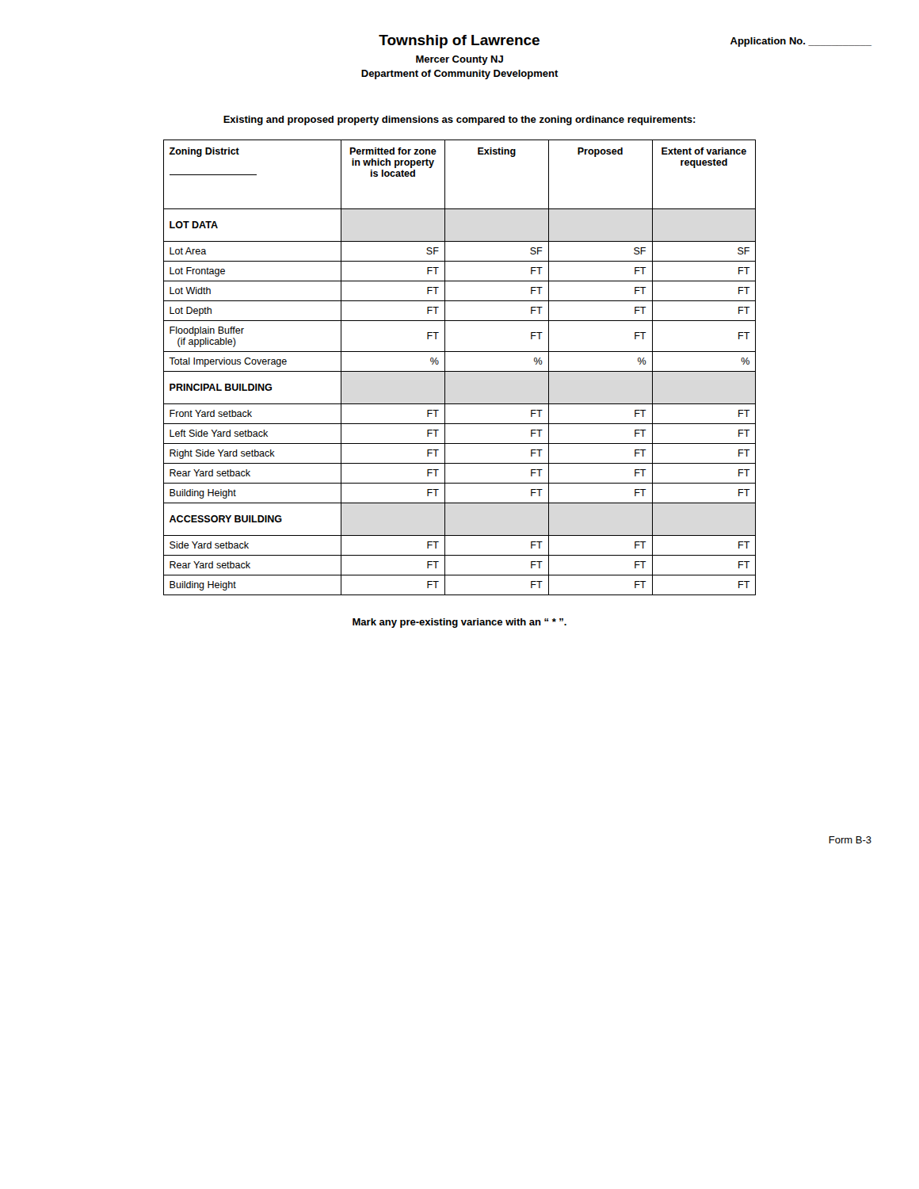Township of Lawrence Application No. ___________
Mercer County NJ
Department of Community Development
Existing and proposed property dimensions as compared to the zoning ordinance requirements:
| Zoning District | Permitted for zone in which property is located | Existing | Proposed | Extent of variance requested |
| --- | --- | --- | --- | --- |
| LOT DATA | | | | |
| Lot Area | SF | SF | SF | SF |
| Lot Frontage | FT | FT | FT | FT |
| Lot Width | FT | FT | FT | FT |
| Lot Depth | FT | FT | FT | FT |
| Floodplain Buffer (if applicable) | FT | FT | FT | FT |
| Total Impervious Coverage | % | % | % | % |
| PRINCIPAL BUILDING | | | | |
| Front Yard setback | FT | FT | FT | FT |
| Left Side Yard setback | FT | FT | FT | FT |
| Right Side Yard setback | FT | FT | FT | FT |
| Rear Yard setback | FT | FT | FT | FT |
| Building Height | FT | FT | FT | FT |
| ACCESSORY BUILDING | | | | |
| Side Yard setback | FT | FT | FT | FT |
| Rear Yard setback | FT | FT | FT | FT |
| Building Height | FT | FT | FT | FT |
Mark any pre-existing variance with an “ * ”.
Form B-3